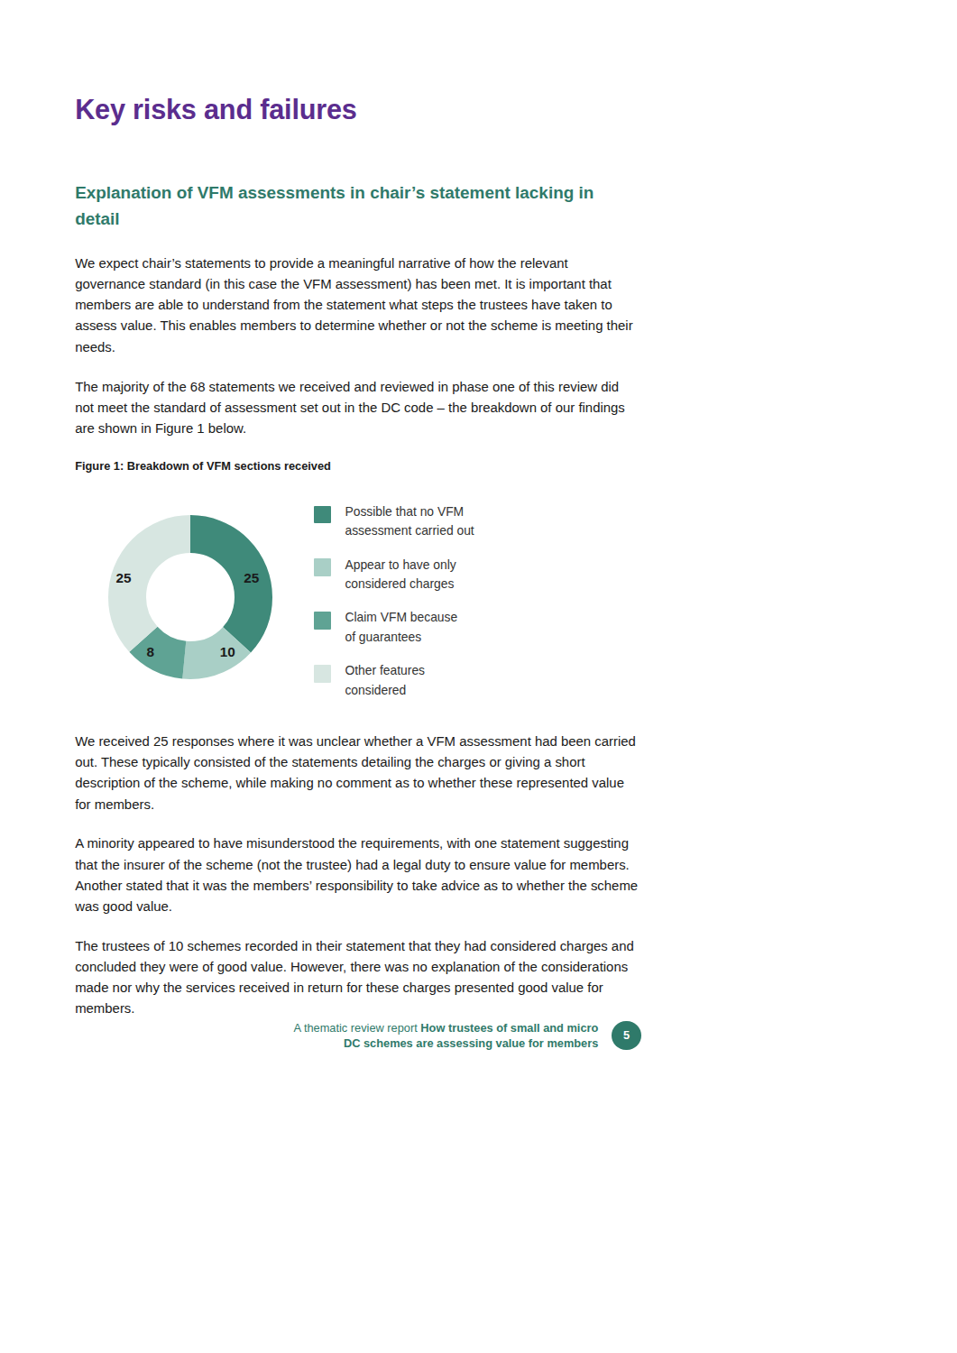Key risks and failures
Explanation of VFM assessments in chair’s statement lacking in detail
We expect chair’s statements to provide a meaningful narrative of how the relevant governance standard (in this case the VFM assessment) has been met. It is important that members are able to understand from the statement what steps the trustees have taken to assess value. This enables members to determine whether or not the scheme is meeting their needs.
The majority of the 68 statements we received and reviewed in phase one of this review did not meet the standard of assessment set out in the DC code – the breakdown of our findings are shown in Figure 1 below.
Figure 1: Breakdown of VFM sections received
25 25 10 8
Possible that no VFM
assessment carried out
Appear to have only
considered charges
Claim VFM because
of guarantees
Other features
considered
We received 25 responses where it was unclear whether a VFM assessment had been carried out. These typically consisted of the statements detailing the charges or giving a short description of the scheme, while making no comment as to whether these represented value for members.
A minority appeared to have misunderstood the requirements, with one statement suggesting that the insurer of the scheme (not the trustee) had a legal duty to ensure value for members. Another stated that it was the members’ responsibility to take advice as to whether the scheme was good value.
The trustees of 10 schemes recorded in their statement that they had considered charges and concluded they were of good value. However, there was no explanation of the considerations made nor why the services received in return for these charges presented good value for members.
A thematic review report How trustees of small and micro
DC schemes are assessing value for members
5